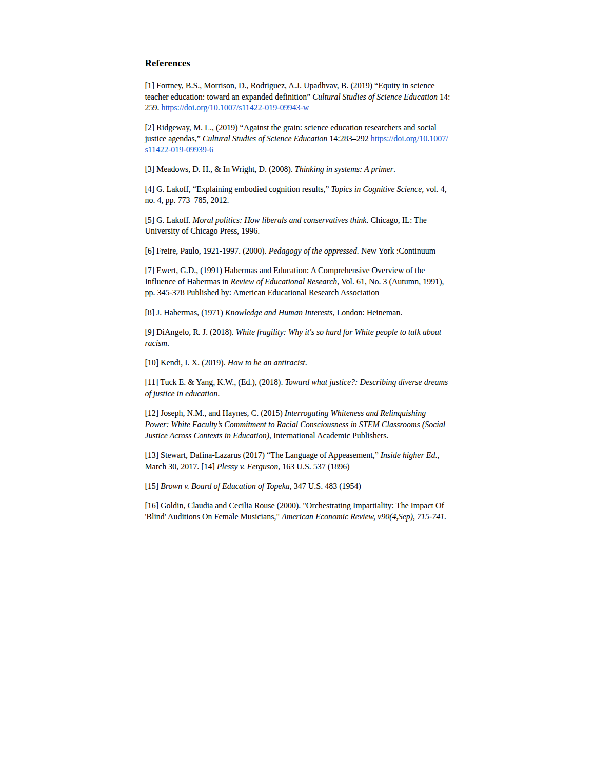References
[1] Fortney, B.S., Morrison, D., Rodriguez, A.J. Upadhvav, B. (2019) “Equity in science teacher education: toward an expanded definition” Cultural Studies of Science Education 14: 259. https://doi.org/10.1007/s11422-019-09943-w
[2] Ridgeway, M. L., (2019) “Against the grain: science education researchers and social justice agendas,” Cultural Studies of Science Education 14:283–292 https://doi.org/10.1007/s11422-019-09939-6
[3] Meadows, D. H., & In Wright, D. (2008). Thinking in systems: A primer.
[4] G. Lakoff, “Explaining embodied cognition results,” Topics in Cognitive Science, vol. 4, no. 4, pp. 773–785, 2012.
[5] G. Lakoff. Moral politics: How liberals and conservatives think. Chicago, IL: The University of Chicago Press, 1996.
[6] Freire, Paulo, 1921-1997. (2000). Pedagogy of the oppressed. New York :Continuum
[7] Ewert, G.D., (1991) Habermas and Education: A Comprehensive Overview of the Influence of Habermas in Review of Educational Research, Vol. 61, No. 3 (Autumn, 1991), pp. 345-378 Published by: American Educational Research Association
[8] J. Habermas, (1971) Knowledge and Human Interests, London: Heineman.
[9] DiAngelo, R. J. (2018). White fragility: Why it's so hard for White people to talk about racism.
[10] Kendi, I. X. (2019). How to be an antiracist.
[11] Tuck E. & Yang, K.W., (Ed.), (2018). Toward what justice?: Describing diverse dreams of justice in education.
[12] Joseph, N.M., and Haynes, C. (2015) Interrogating Whiteness and Relinquishing Power: White Faculty’s Commitment to Racial Consciousness in STEM Classrooms (Social Justice Across Contexts in Education), International Academic Publishers.
[13] Stewart, Dafina-Lazarus (2017) “The Language of Appeasement,” Inside higher Ed., March 30, 2017. [14] Plessy v. Ferguson, 163 U.S. 537 (1896)
[15] Brown v. Board of Education of Topeka, 347 U.S. 483 (1954)
[16] Goldin, Claudia and Cecilia Rouse (2000). "Orchestrating Impartiality: The Impact Of 'Blind' Auditions On Female Musicians," American Economic Review, v90(4,Sep), 715-741.